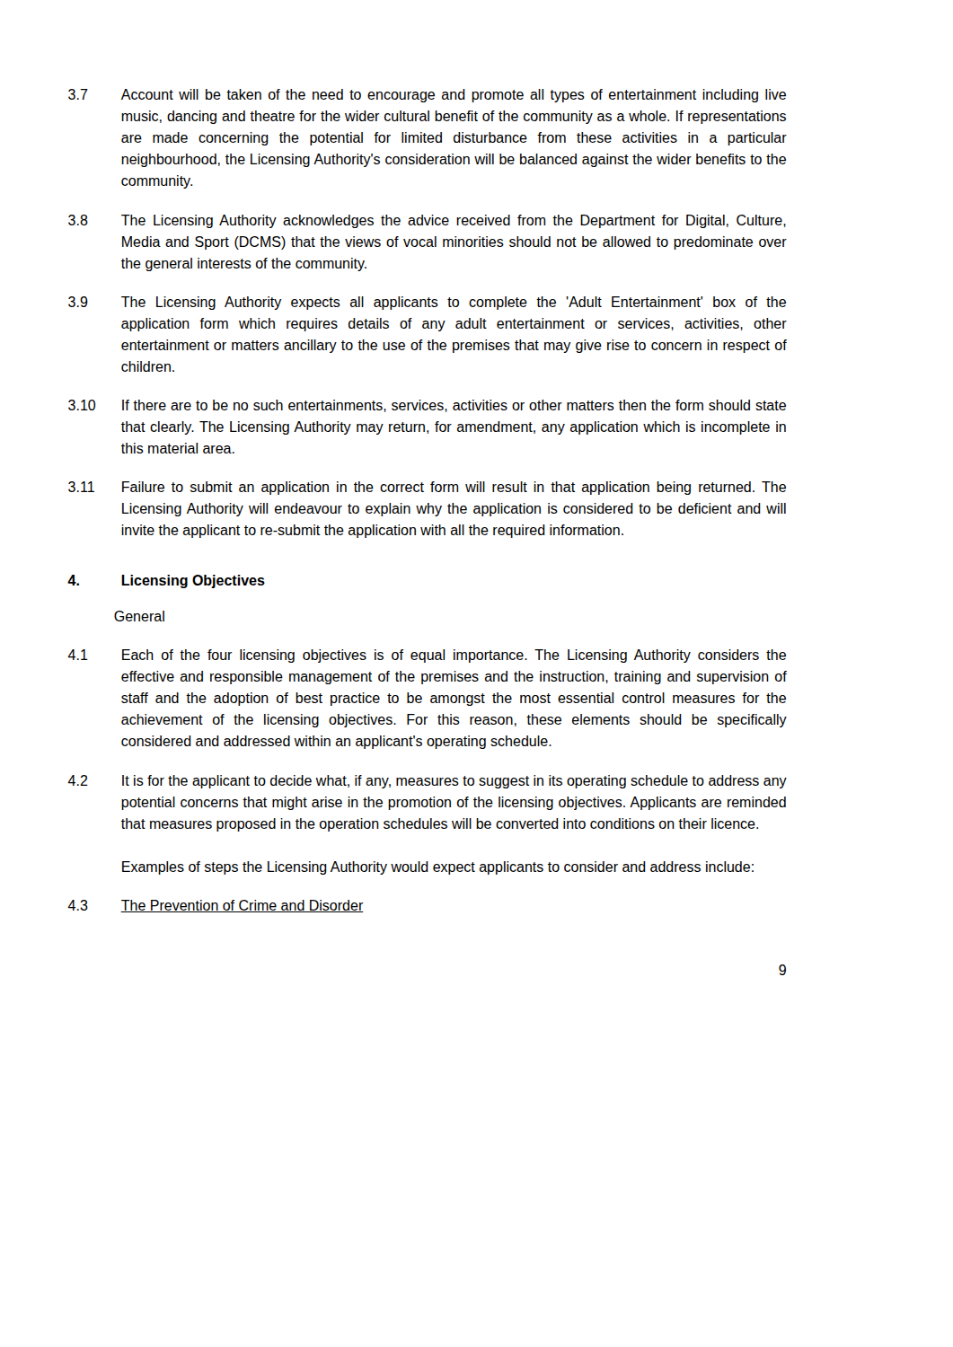3.7
Account will be taken of the need to encourage and promote all types of entertainment including live music, dancing and theatre for the wider cultural benefit of the community as a whole. If representations are made concerning the potential for limited disturbance from these activities in a particular neighbourhood, the Licensing Authority's consideration will be balanced against the wider benefits to the community.
3.8
The Licensing Authority acknowledges the advice received from the Department for Digital, Culture, Media and Sport (DCMS) that the views of vocal minorities should not be allowed to predominate over the general interests of the community.
3.9
The Licensing Authority expects all applicants to complete the 'Adult Entertainment' box of the application form which requires details of any adult entertainment or services, activities, other entertainment or matters ancillary to the use of the premises that may give rise to concern in respect of children.
3.10
If there are to be no such entertainments, services, activities or other matters then the form should state that clearly. The Licensing Authority may return, for amendment, any application which is incomplete in this material area.
3.11
Failure to submit an application in the correct form will result in that application being returned. The Licensing Authority will endeavour to explain why the application is considered to be deficient and will invite the applicant to re-submit the application with all the required information.
4.
Licensing Objectives
General
4.1
Each of the four licensing objectives is of equal importance. The Licensing Authority considers the effective and responsible management of the premises and the instruction, training and supervision of staff and the adoption of best practice to be amongst the most essential control measures for the achievement of the licensing objectives. For this reason, these elements should be specifically considered and addressed within an applicant's operating schedule.
4.2
It is for the applicant to decide what, if any, measures to suggest in its operating schedule to address any potential concerns that might arise in the promotion of the licensing objectives. Applicants are reminded that measures proposed in the operation schedules will be converted into conditions on their licence.
Examples of steps the Licensing Authority would expect applicants to consider and address include:
4.3
The Prevention of Crime and Disorder
9